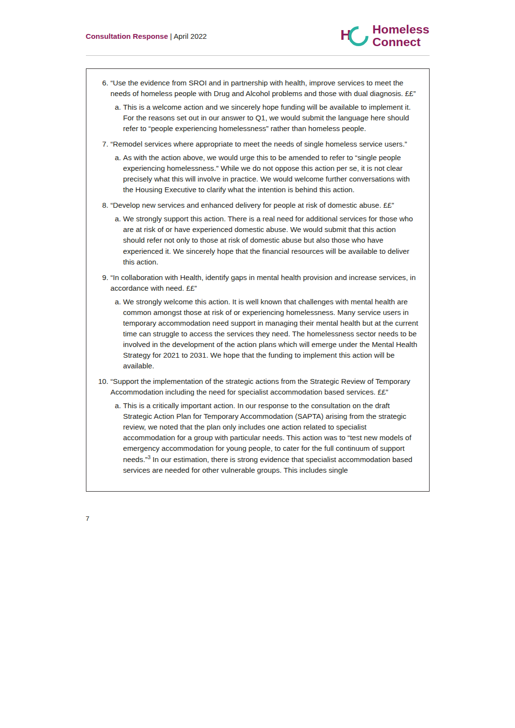Consultation Response | April 2022
H
Homeless Connect
“Use the evidence from SROI and in partnership with health, improve services to meet the needs of homeless people with Drug and Alcohol problems and those with dual diagnosis. ££”
This is a welcome action and we sincerely hope funding will be available to implement it. For the reasons set out in our answer to Q1, we would submit the language here should refer to “people experiencing homelessness” rather than homeless people.
“Remodel services where appropriate to meet the needs of single homeless service users.”
As with the action above, we would urge this to be amended to refer to “single people experiencing homelessness.” While we do not oppose this action per se, it is not clear precisely what this will involve in practice. We would welcome further conversations with the Housing Executive to clarify what the intention is behind this action.
“Develop new services and enhanced delivery for people at risk of domestic abuse. ££”
We strongly support this action. There is a real need for additional services for those who are at risk of or have experienced domestic abuse. We would submit that this action should refer not only to those at risk of domestic abuse but also those who have experienced it. We sincerely hope that the financial resources will be available to deliver this action.
“In collaboration with Health, identify gaps in mental health provision and increase services, in accordance with need. ££”
We strongly welcome this action. It is well known that challenges with mental health are common amongst those at risk of or experiencing homelessness. Many service users in temporary accommodation need support in managing their mental health but at the current time can struggle to access the services they need. The homelessness sector needs to be involved in the development of the action plans which will emerge under the Mental Health Strategy for 2021 to 2031. We hope that the funding to implement this action will be available.
“Support the implementation of the strategic actions from the Strategic Review of Temporary Accommodation including the need for specialist accommodation based services. ££”
This is a critically important action. In our response to the consultation on the draft Strategic Action Plan for Temporary Accommodation (SAPTA) arising from the strategic review, we noted that the plan only includes one action related to specialist accommodation for a group with particular needs. This action was to “test new models of emergency accommodation for young people, to cater for the full continuum of support needs.”3 In our estimation, there is strong evidence that specialist accommodation based services are needed for other vulnerable groups. This includes single
7